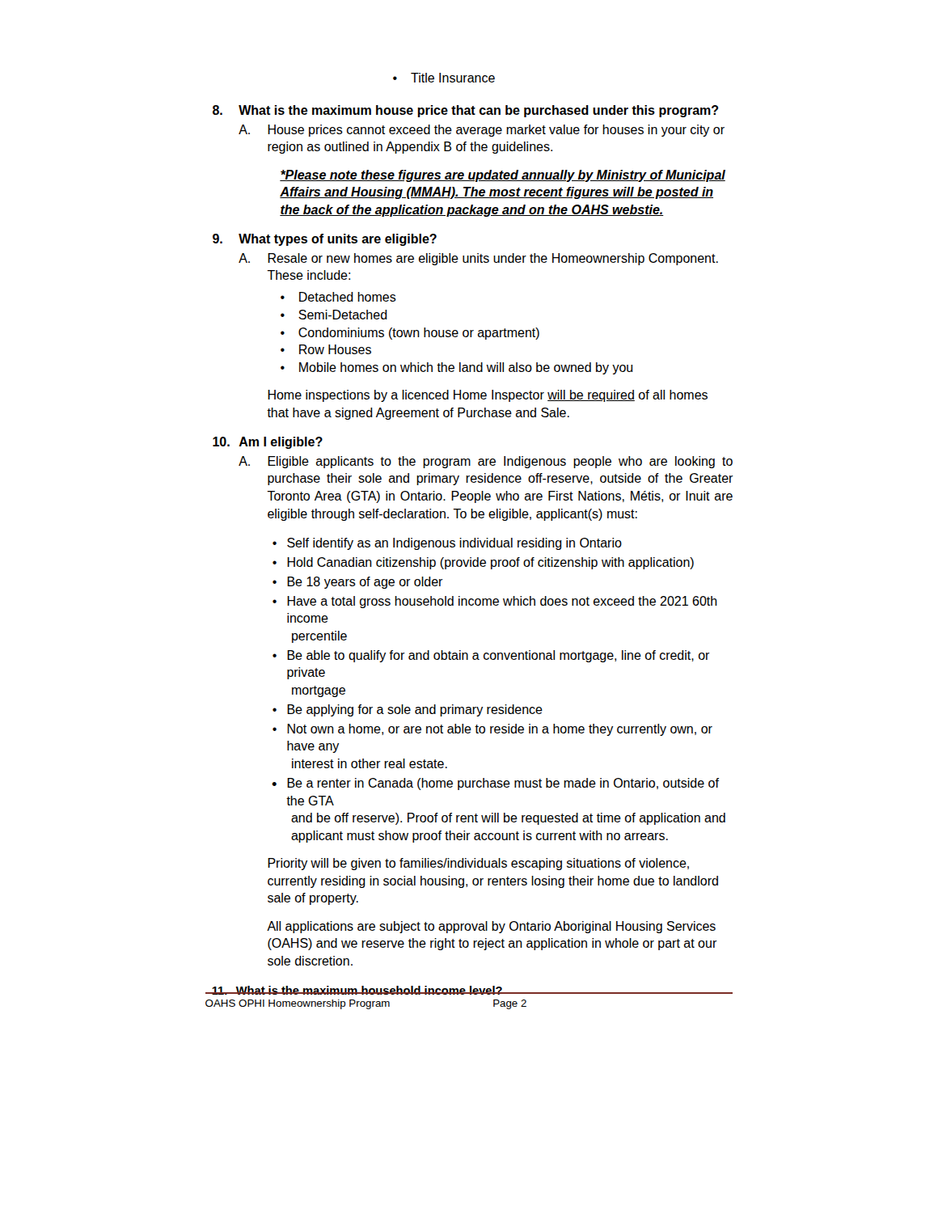Title Insurance
8. What is the maximum house price that can be purchased under this program?
A.
House prices cannot exceed the average market value for houses in your city or region as outlined in Appendix B of the guidelines.
*Please note these figures are updated annually by Ministry of Municipal Affairs and Housing (MMAH). The most recent figures will be posted in the back of the application package and on the OAHS webstie.
9. What types of units are eligible?
A.
Resale or new homes are eligible units under the Homeownership Component. These include:
Detached homes
Semi-Detached
Condominiums (town house or apartment)
Row Houses
Mobile homes on which the land will also be owned by you
Home inspections by a licenced Home Inspector will be required of all homes that have a signed Agreement of Purchase and Sale.
10. Am I eligible?
A.
Eligible applicants to the program are Indigenous people who are looking to purchase their sole and primary residence off-reserve, outside of the Greater Toronto Area (GTA) in Ontario. People who are First Nations, Métis, or Inuit are eligible through self-declaration. To be eligible, applicant(s) must:
Self identify as an Indigenous individual residing in Ontario
Hold Canadian citizenship (provide proof of citizenship with application)
Be 18 years of age or older
Have a total gross household income which does not exceed the 2021 60th incomepercentile
Be able to qualify for and obtain a conventional mortgage, line of credit, or privatemortgage
Be applying for a sole and primary residence
Not own a home, or are not able to reside in a home they currently own, or have anyinterest in other real estate.
Be a renter in Canada (home purchase must be made in Ontario, outside of the GTAand be off reserve). Proof of rent will be requested at time of application and applicant must show proof their account is current with no arrears.
Priority will be given to families/individuals escaping situations of violence, currently residing in social housing, or renters losing their home due to landlord sale of property.
All applications are subject to approval by Ontario Aboriginal Housing Services (OAHS) and we reserve the right to reject an application in whole or part at our sole discretion.
11. What is the maximum household income level?
OAHS OPHI Homeownership Program Page 2